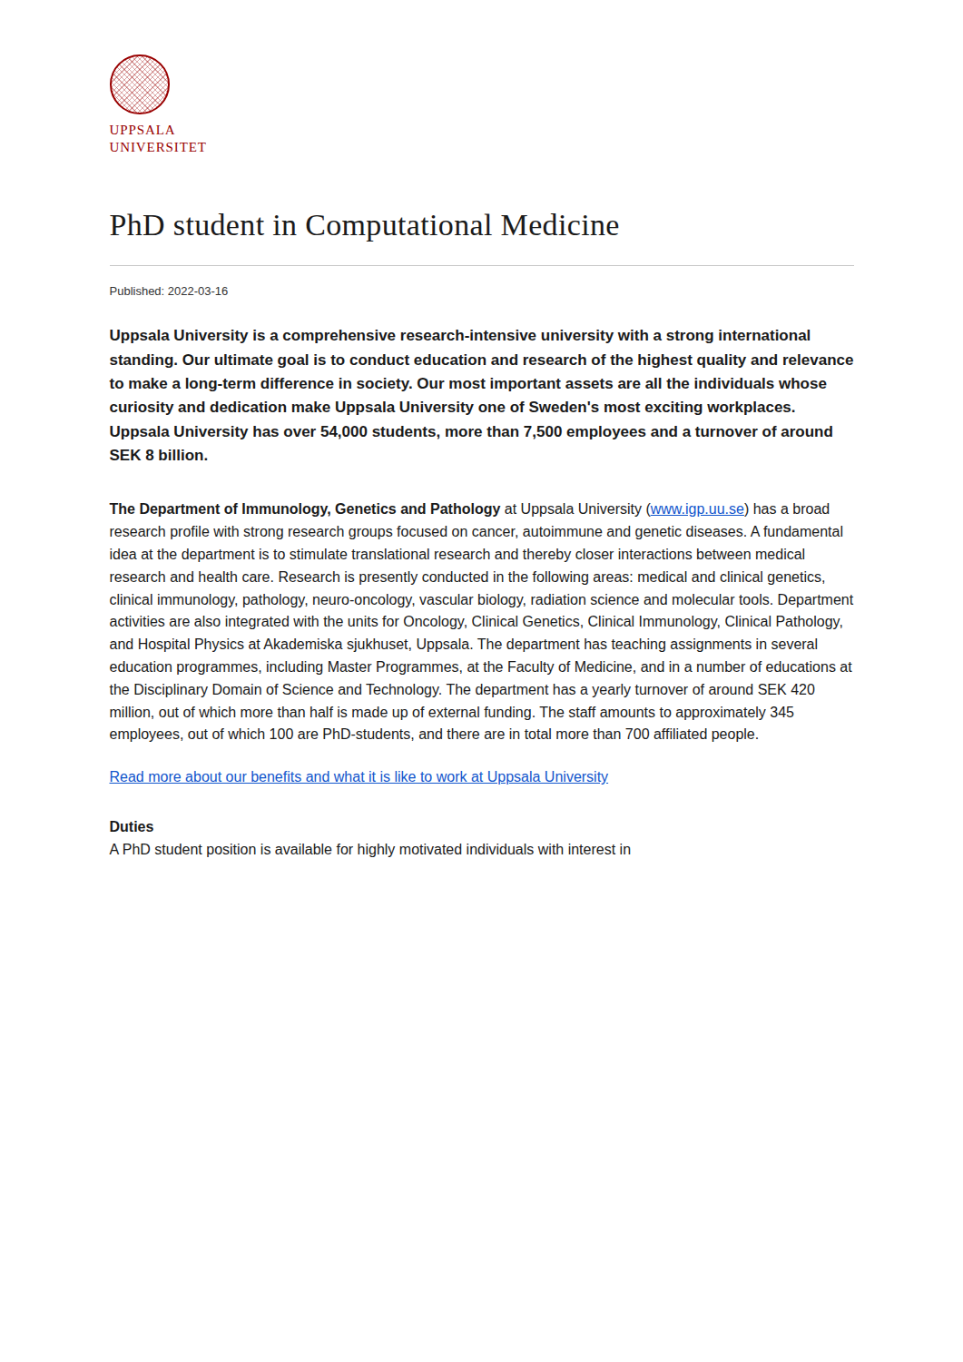UPPSALA
UNIVERSITET
PhD student in Computational Medicine
Published: 2022-03-16
Uppsala University is a comprehensive research-intensive university with a strong international standing. Our ultimate goal is to conduct education and research of the highest quality and relevance to make a long-term difference in society. Our most important assets are all the individuals whose curiosity and dedication make Uppsala University one of Sweden's most exciting workplaces. Uppsala University has over 54,000 students, more than 7,500 employees and a turnover of around SEK 8 billion.
The Department of Immunology, Genetics and Pathology at Uppsala University (www.igp.uu.se) has a broad research profile with strong research groups focused on cancer, autoimmune and genetic diseases. A fundamental idea at the department is to stimulate translational research and thereby closer interactions between medical research and health care. Research is presently conducted in the following areas: medical and clinical genetics, clinical immunology, pathology, neuro-oncology, vascular biology, radiation science and molecular tools. Department activities are also integrated with the units for Oncology, Clinical Genetics, Clinical Immunology, Clinical Pathology, and Hospital Physics at Akademiska sjukhuset, Uppsala. The department has teaching assignments in several education programmes, including Master Programmes, at the Faculty of Medicine, and in a number of educations at the Disciplinary Domain of Science and Technology. The department has a yearly turnover of around SEK 420 million, out of which more than half is made up of external funding. The staff amounts to approximately 345 employees, out of which 100 are PhD-students, and there are in total more than 700 affiliated people.
Read more about our benefits and what it is like to work at Uppsala University
Duties
A PhD student position is available for highly motivated individuals with interest in